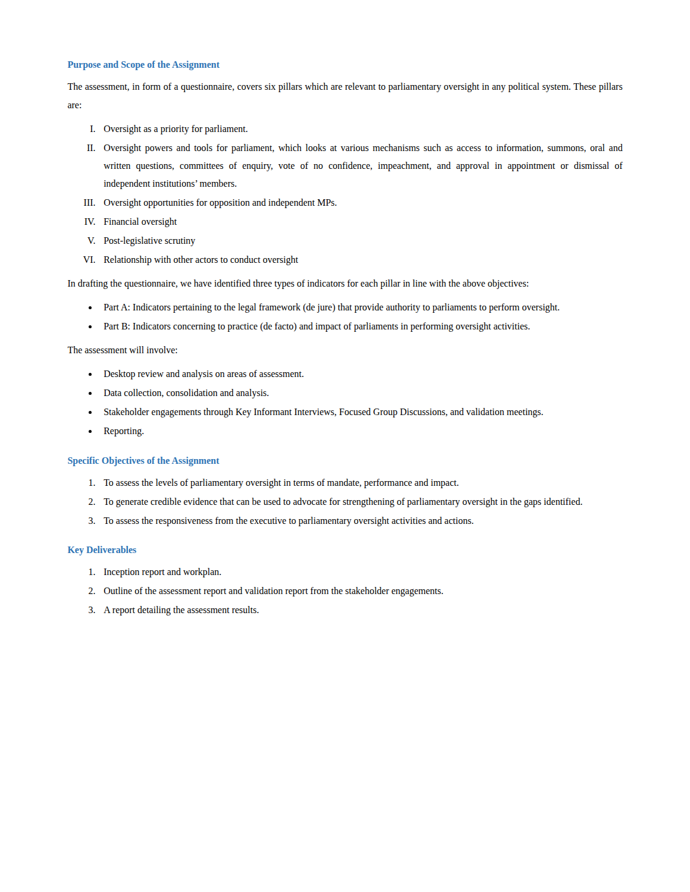Purpose and Scope of the Assignment
The assessment, in form of a questionnaire, covers six pillars which are relevant to parliamentary oversight in any political system. These pillars are:
Oversight as a priority for parliament.
Oversight powers and tools for parliament, which looks at various mechanisms such as access to information, summons, oral and written questions, committees of enquiry, vote of no confidence, impeachment, and approval in appointment or dismissal of independent institutions’ members.
Oversight opportunities for opposition and independent MPs.
Financial oversight
Post-legislative scrutiny
Relationship with other actors to conduct oversight
In drafting the questionnaire, we have identified three types of indicators for each pillar in line with the above objectives:
Part A: Indicators pertaining to the legal framework (de jure) that provide authority to parliaments to perform oversight.
Part B: Indicators concerning to practice (de facto) and impact of parliaments in performing oversight activities.
The assessment will involve:
Desktop review and analysis on areas of assessment.
Data collection, consolidation and analysis.
Stakeholder engagements through Key Informant Interviews, Focused Group Discussions, and validation meetings.
Reporting.
Specific Objectives of the Assignment
To assess the levels of parliamentary oversight in terms of mandate, performance and impact.
To generate credible evidence that can be used to advocate for strengthening of parliamentary oversight in the gaps identified.
To assess the responsiveness from the executive to parliamentary oversight activities and actions.
Key Deliverables
Inception report and workplan.
Outline of the assessment report and validation report from the stakeholder engagements.
A report detailing the assessment results.